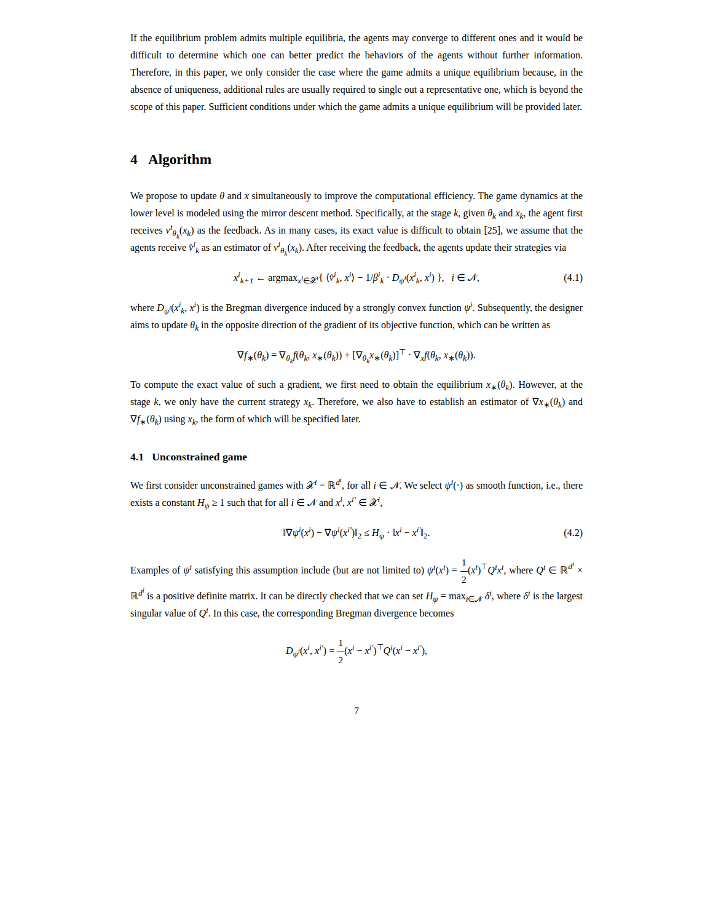If the equilibrium problem admits multiple equilibria, the agents may converge to different ones and it would be difficult to determine which one can better predict the behaviors of the agents without further information. Therefore, in this paper, we only consider the case where the game admits a unique equilibrium because, in the absence of uniqueness, additional rules are usually required to single out a representative one, which is beyond the scope of this paper. Sufficient conditions under which the game admits a unique equilibrium will be provided later.
4 Algorithm
We propose to update θ and x simultaneously to improve the computational efficiency. The game dynamics at the lower level is modeled using the mirror descent method. Specifically, at the stage k, given θk and xk, the agent first receives viθk(xk) as the feedback. As in many cases, its exact value is difficult to obtain [25], we assume that the agents receive v̂ik as an estimator of viθk(xk). After receiving the feedback, the agents update their strategies via
xik+1 ← argmaxxi∈𝒳i{ ⟨v̂ik, xi⟩ − 1/βik · Dψi(xik, xi) }, i ∈ 𝒩, (4.1)
where Dψi(xik, xi) is the Bregman divergence induced by a strongly convex function ψi. Subsequently, the designer aims to update θk in the opposite direction of the gradient of its objective function, which can be written as
∇f∗(θk) = ∇θkf(θk, x∗(θk)) + [∇θkx∗(θk)]⊤ · ∇xf(θk, x∗(θk)).
To compute the exact value of such a gradient, we first need to obtain the equilibrium x∗(θk). However, at the stage k, we only have the current strategy xk. Therefore, we also have to establish an estimator of ∇x∗(θk) and ∇f∗(θk) using xk, the form of which will be specified later.
4.1 Unconstrained game
We first consider unconstrained games with 𝒳i = ℝdi, for all i ∈ 𝒩. We select ψi(·) as smooth function, i.e., there exists a constant Hψ ≥ 1 such that for all i ∈ 𝒩 and xi, xi′ ∈ 𝒳i,
‖∇ψi(xi) − ∇ψi(xi′)‖2 ≤ Hψ · ‖xi − xi′‖2. (4.2)
Examples of ψi satisfying this assumption include (but are not limited to) ψi(xi) = 12(xi)⊤Qixi, where Qi ∈ ℝdi × ℝdi is a positive definite matrix. It can be directly checked that we can set Hψ = maxi∈𝒩 δi, where δi is the largest singular value of Qi. In this case, the corresponding Bregman divergence becomes
Dψi(xi, xi′) = 12(xi − xi′)⊤Qi(xi − xi′),
7